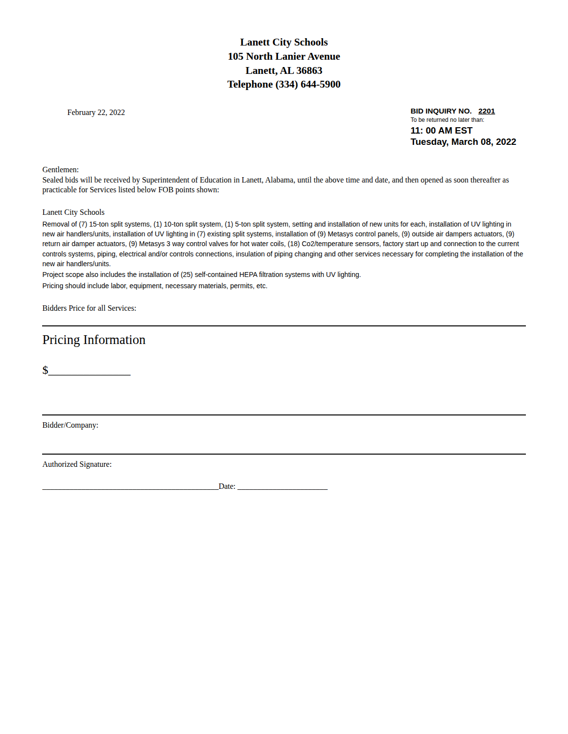Lanett City Schools
105 North Lanier Avenue
Lanett, AL 36863
Telephone (334) 644-5900
February 22, 2022
BID INQUIRY NO. 2201
To be returned no later than:
11: 00 AM EST
Tuesday, March 08, 2022
Gentlemen:
Sealed bids will be received by Superintendent of Education in Lanett, Alabama, until the above time and date, and then opened as soon thereafter as practicable for Services listed below FOB points shown:
Lanett City Schools
Removal of (7) 15-ton split systems, (1) 10-ton split system, (1) 5-ton split system, setting and installation of new units for each, installation of UV lighting in new air handlers/units, installation of UV lighting in (7) existing split systems, installation of (9) Metasys control panels, (9) outside air dampers actuators, (9) return air damper actuators, (9) Metasys 3 way control valves for hot water coils, (18) Co2/temperature sensors, factory start up and connection to the current controls systems, piping, electrical and/or controls connections, insulation of piping changing and other services necessary for completing the installation of the new air handlers/units.
Project scope also includes the installation of (25) self-contained HEPA filtration systems with UV lighting.
Pricing should include labor, equipment, necessary materials, permits, etc.
Bidders Price for all Services:
Pricing Information
$______________
Bidder/Company:
Authorized Signature:
_____________________________________________Date: _______________________